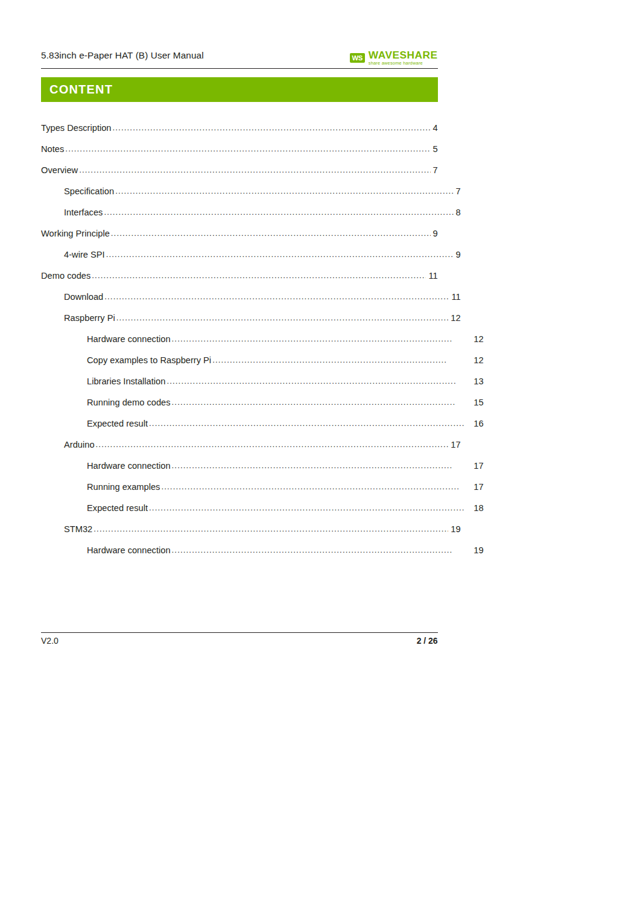5.83inch e-Paper HAT (B) User Manual
WS WAVESHARE share awesome hardware
CONTENT
Types Description ........................................................................................................................... 4
Notes ............................................................................................................................................. 5
Overview ....................................................................................................................................... 7
Specification ............................................................................................................................. 7
Interfaces ................................................................................................................................... 8
Working Principle ......................................................................................................................... 9
4-wire SPI ................................................................................................................................... 9
Demo codes .............................................................................................................................. 11
Download ................................................................................................................................. 11
Raspberry Pi ............................................................................................................................. 12
Hardware connection ................................................................................................. 12
Copy examples to Raspberry Pi ................................................................................. 12
Libraries Installation .................................................................................................... 13
Running demo codes .................................................................................................. 15
Expected result ............................................................................................................. 16
Arduino ..................................................................................................................................... 17
Hardware connection ................................................................................................. 17
Running examples ....................................................................................................... 17
Expected result ............................................................................................................. 18
STM32 ......................................................................................................................................... 19
Hardware connection ................................................................................................. 19
V2.0 2 / 26